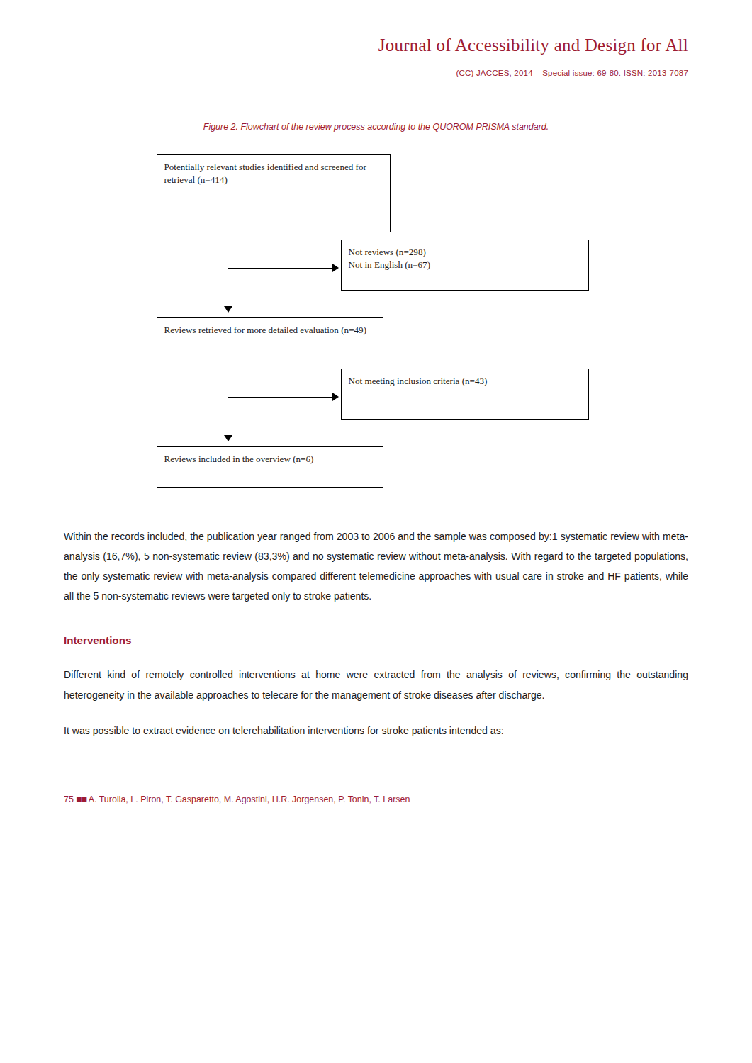Journal of Accessibility and Design for All
(CC) JACCES, 2014 – Special issue: 69-80. ISSN: 2013-7087
Figure 2. Flowchart of the review process according to the QUOROM PRISMA standard.
Potentially relevant studies identified and screened for retrieval (n=414)
Not reviews (n=298)
Not in English (n=67)
Reviews retrieved for more detailed evaluation (n=49)
Not meeting inclusion criteria (n=43)
Reviews included in the overview (n=6)
Within the records included, the publication year ranged from 2003 to 2006 and the sample was composed by:1 systematic review with meta-analysis (16,7%), 5 non-systematic review (83,3%) and no systematic review without meta-analysis. With regard to the targeted populations, the only systematic review with meta-analysis compared different telemedicine approaches with usual care in stroke and HF patients, while all the 5 non-systematic reviews were targeted only to stroke patients.
Interventions
Different kind of remotely controlled interventions at home were extracted from the analysis of reviews, confirming the outstanding heterogeneity in the available approaches to telecare for the management of stroke diseases after discharge.
It was possible to extract evidence on telerehabilitation interventions for stroke patients intended as:
75 ■■ A. Turolla, L. Piron, T. Gasparetto, M. Agostini, H.R. Jorgensen, P. Tonin, T. Larsen